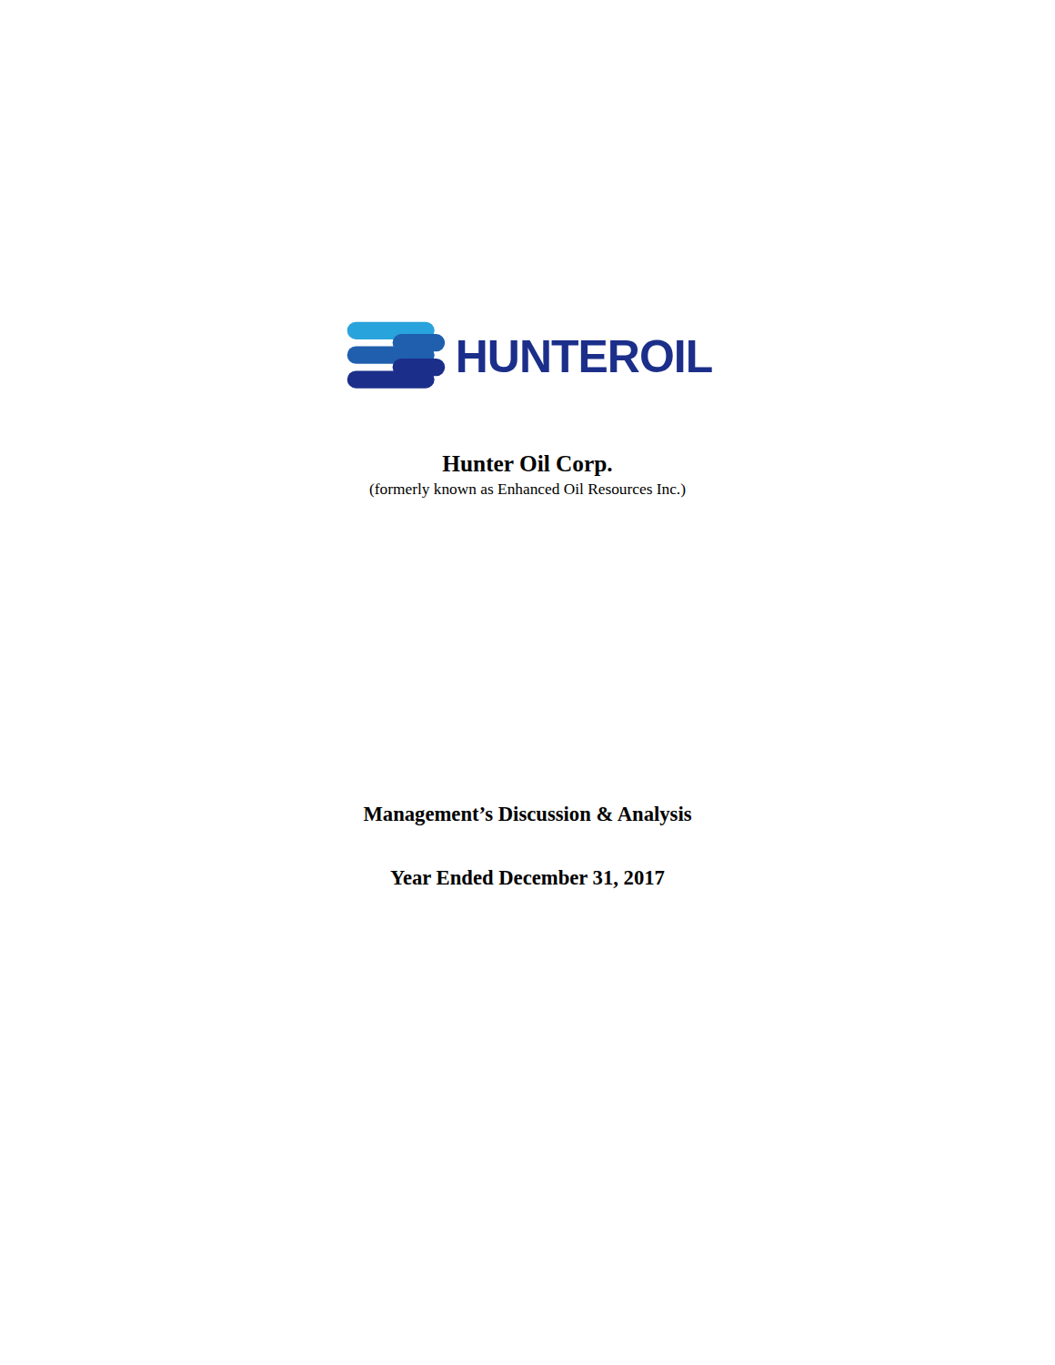HUNTEROIL
Hunter Oil Corp.
(formerly known as Enhanced Oil Resources Inc.)
Management’s Discussion & Analysis
Year Ended December 31, 2017